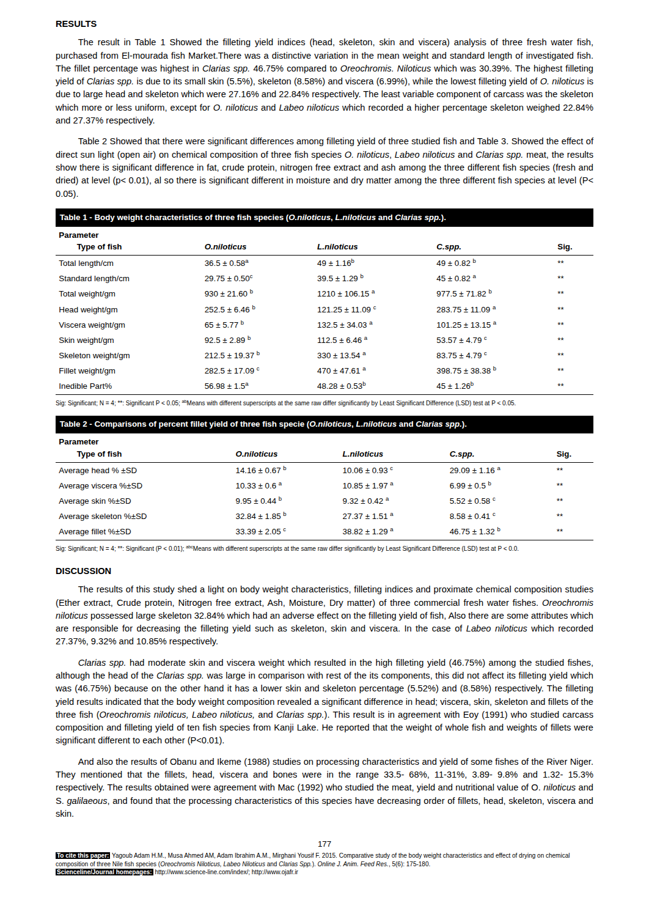RESULTS
The result in Table 1 Showed the filleting yield indices (head, skeleton, skin and viscera) analysis of three fresh water fish, purchased from El-mourada fish Market.There was a distinctive variation in the mean weight and standard length of investigated fish. The fillet percentage was highest in Clarias spp. 46.75% compared to Oreochromis. Niloticus which was 30.39%. The highest filleting yield of Clarias spp. is due to its small skin (5.5%), skeleton (8.58%) and viscera (6.99%), while the lowest filleting yield of O. niloticus is due to large head and skeleton which were 27.16% and 22.84% respectively. The least variable component of carcass was the skeleton which more or less uniform, except for O. niloticus and Labeo niloticus which recorded a higher percentage skeleton weighed 22.84% and 27.37% respectively.
Table 2 Showed that there were significant differences among filleting yield of three studied fish and Table 3. Showed the effect of direct sun light (open air) on chemical composition of three fish species O. niloticus, Labeo niloticus and Clarias spp. meat, the results show there is significant difference in fat, crude protein, nitrogen free extract and ash among the three different fish species (fresh and dried) at level (p< 0.01), al so there is significant different in moisture and dry matter among the three different fish species at level (P< 0.05).
Table 1 - Body weight characteristics of three fish species ( O.niloticus , L.niloticus and Clarias spp. ).
| Parameter Type of fish | O.niloticus | L.niloticus | C.spp. | Sig. |
| --- | --- | --- | --- | --- |
| Total length/cm | 36.5 ± 0.58 a | 49 ± 1.16 b | 49 ± 0.82 b | ** |
| Standard length/cm | 29.75 ± 0.50 c | 39.5 ± 1.29 b | 45 ± 0.82 a | ** |
| Total weight/gm | 930 ± 21.60 b | 1210 ± 106.15 a | 977.5 ± 71.82 b | ** |
| Head weight/gm | 252.5 ± 6.46 b | 121.25 ± 11.09 c | 283.75 ± 11.09 a | ** |
| Viscera weight/gm | 65 ± 5.77 b | 132.5 ± 34.03 a | 101.25 ± 13.15 a | ** |
| Skin weight/gm | 92.5 ± 2.89 b | 112.5 ± 6.46 a | 53.57 ± 4.79 c | ** |
| Skeleton weight/gm | 212.5 ± 19.37 b | 330 ± 13.54 a | 83.75 ± 4.79 c | ** |
| Fillet weight/gm | 282.5 ± 17.09 c | 470 ± 47.61 a | 398.75 ± 38.38 b | ** |
| Inedible Part% | 56.98 ± 1.5 a | 48.28 ± 0.53 b | 45 ± 1.26 b | ** |
Sig: Significant; N = 4; **: Significant P < 0.05; abMeans with different superscripts at the same raw differ significantly by Least Significant Difference (LSD) test at P < 0.05.
Table 2 - Comparisons of percent fillet yield of three fish specie ( O.niloticus , L.niloticus and Clarias spp. ).
| Parameter Type of fish | O.niloticus | L.niloticus | C.spp. | Sig. |
| --- | --- | --- | --- | --- |
| Average head % ±SD | 14.16 ± 0.67 b | 10.06 ± 0.93 c | 29.09 ± 1.16 a | ** |
| Average viscera %±SD | 10.33 ± 0.6 a | 10.85 ± 1.97 a | 6.99 ± 0.5 b | ** |
| Average skin %±SD | 9.95 ± 0.44 b | 9.32 ± 0.42 a | 5.52 ± 0.58 c | ** |
| Average skeleton %±SD | 32.84 ± 1.85 b | 27.37 ± 1.51 a | 8.58 ± 0.41 c | ** |
| Average fillet %±SD | 33.39 ± 2.05 c | 38.82 ± 1.29 a | 46.75 ± 1.32 b | ** |
Sig: Significant; N = 4; **: Significant (P < 0.01); abcMeans with different superscripts at the same raw differ significantly by Least Significant Difference (LSD) test at P < 0.0.
DISCUSSION
The results of this study shed a light on body weight characteristics, filleting indices and proximate chemical composition studies (Ether extract, Crude protein, Nitrogen free extract, Ash, Moisture, Dry matter) of three commercial fresh water fishes. Oreochromis niloticus possessed large skeleton 32.84% which had an adverse effect on the filleting yield of fish, Also there are some attributes which are responsible for decreasing the filleting yield such as skeleton, skin and viscera. In the case of Labeo niloticus which recorded 27.37%, 9.32% and 10.85% respectively.
Clarias spp. had moderate skin and viscera weight which resulted in the high filleting yield (46.75%) among the studied fishes, although the head of the Clarias spp. was large in comparison with rest of the its components, this did not affect its filleting yield which was (46.75%) because on the other hand it has a lower skin and skeleton percentage (5.52%) and (8.58%) respectively. The filleting yield results indicated that the body weight composition revealed a significant difference in head; viscera, skin, skeleton and fillets of the three fish (Oreochromis niloticus, Labeo niloticus, and Clarias spp.). This result is in agreement with Eoy (1991) who studied carcass composition and filleting yield of ten fish species from Kanji Lake. He reported that the weight of whole fish and weights of fillets were significant different to each other (P<0.01).
And also the results of Obanu and Ikeme (1988) studies on processing characteristics and yield of some fishes of the River Niger. They mentioned that the fillets, head, viscera and bones were in the range 33.5- 68%, 11-31%, 3.89- 9.8% and 1.32- 15.3% respectively. The results obtained were agreement with Mac (1992) who studied the meat, yield and nutritional value of O. niloticus and S. galilaeous, and found that the processing characteristics of this species have decreasing order of fillets, head, skeleton, viscera and skin.
177
To cite this paper: Yagoub Adam H.M., Musa Ahmed AM, Adam Ibrahim A.M., Mirghani Yousif F. 2015. Comparative study of the body weight characteristics and effect of drying on chemical composition of three Nile fish species (Oreochromis Niloticus, Labeo Niloticus and Clarias Spp.). Online J. Anim. Feed Res., 5(6): 175-180.
Scienceline/Journal homepages: http://www.science-line.com/index/; http://www.ojafr.ir